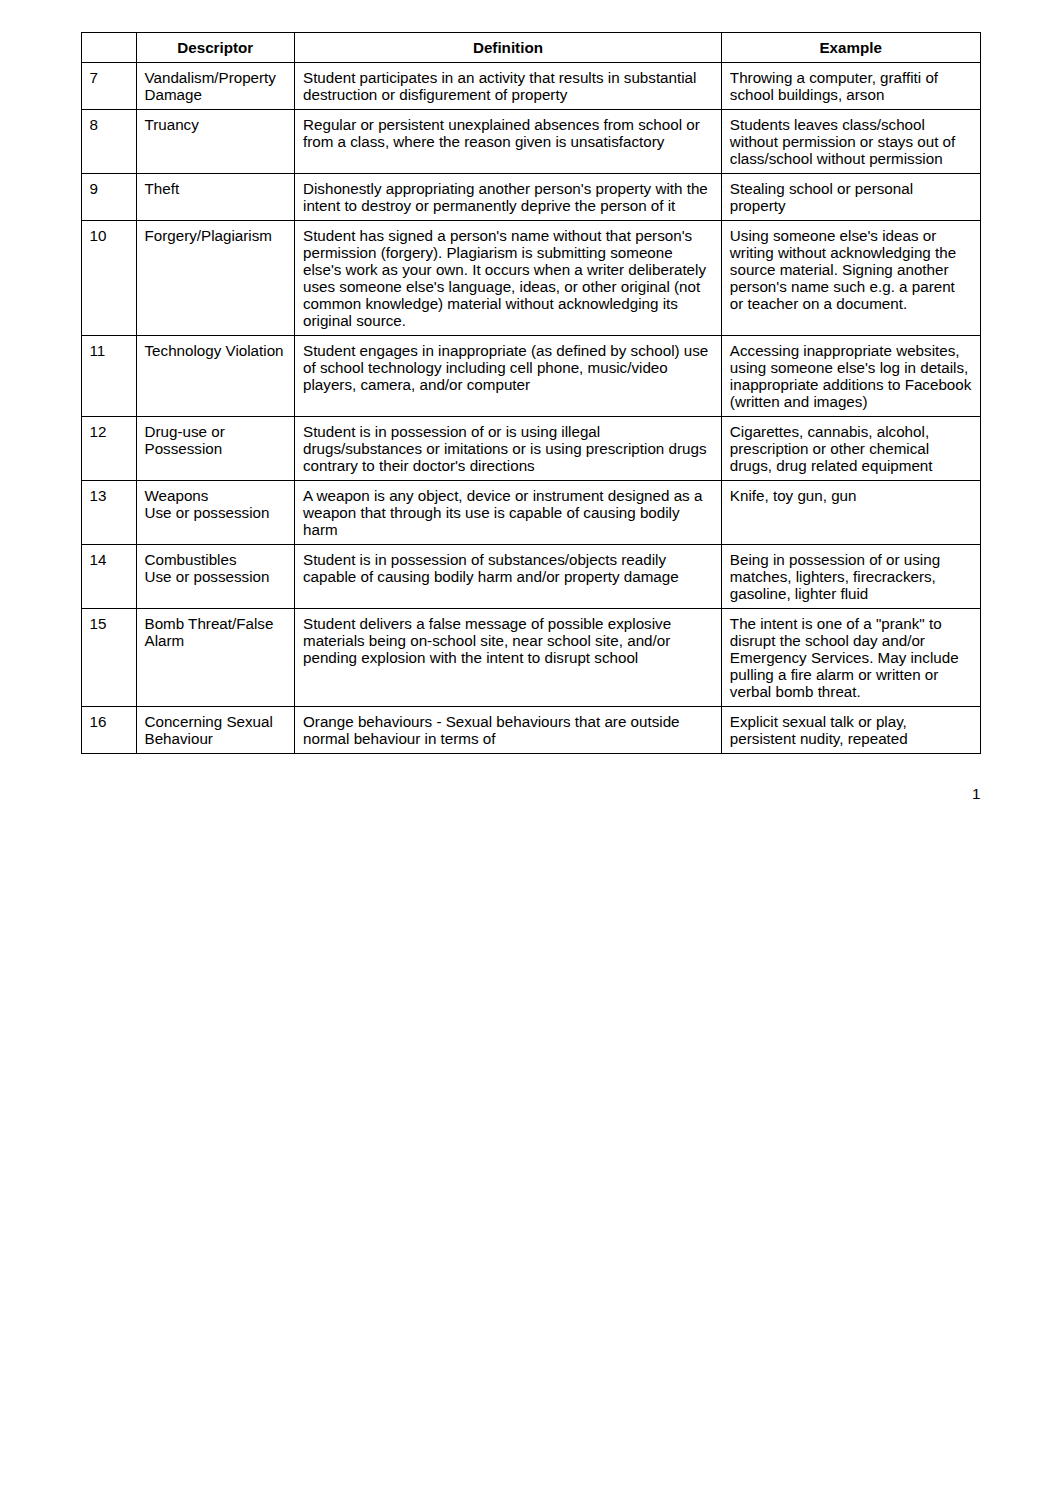| | Descriptor | Definition | Example |
| --- | --- | --- | --- |
| 7 | Vandalism/Property Damage | Student participates in an activity that results in substantial destruction or disfigurement of property | Throwing a computer, graffiti of school buildings, arson |
| 8 | Truancy | Regular or persistent unexplained absences from school or from a class, where the reason given is unsatisfactory | Students leaves class/school without permission or stays out of class/school without permission |
| 9 | Theft | Dishonestly appropriating another person's property with the intent to destroy or permanently deprive the person of it | Stealing school or personal property |
| 10 | Forgery/Plagiarism | Student has signed a person's name without that person's permission (forgery). Plagiarism is submitting someone else's work as your own. It occurs when a writer deliberately uses someone else's language, ideas, or other original (not common knowledge) material without acknowledging its original source. | Using someone else's ideas or writing without acknowledging the source material. Signing another person's name such e.g. a parent or teacher on a document. |
| 11 | Technology Violation | Student engages in inappropriate (as defined by school) use of school technology including cell phone, music/video players, camera, and/or computer | Accessing inappropriate websites, using someone else's log in details, inappropriate additions to Facebook (written and images) |
| 12 | Drug-use or Possession | Student is in possession of or is using illegal drugs/substances or imitations or is using prescription drugs contrary to their doctor's directions | Cigarettes, cannabis, alcohol, prescription or other chemical drugs, drug related equipment |
| 13 | Weapons Use or possession | A weapon is any object, device or instrument designed as a weapon that through its use is capable of causing bodily harm | Knife, toy gun, gun |
| 14 | Combustibles Use or possession | Student is in possession of substances/objects readily capable of causing bodily harm and/or property damage | Being in possession of or using matches, lighters, firecrackers, gasoline, lighter fluid |
| 15 | Bomb Threat/False Alarm | Student delivers a false message of possible explosive materials being on-school site, near school site, and/or pending explosion with the intent to disrupt school | The intent is one of a "prank" to disrupt the school day and/or Emergency Services. May include pulling a fire alarm or written or verbal bomb threat. |
| 16 | Concerning Sexual Behaviour | Orange behaviours - Sexual behaviours that are outside normal behaviour in terms of | Explicit sexual talk or play, persistent nudity, repeated |
1